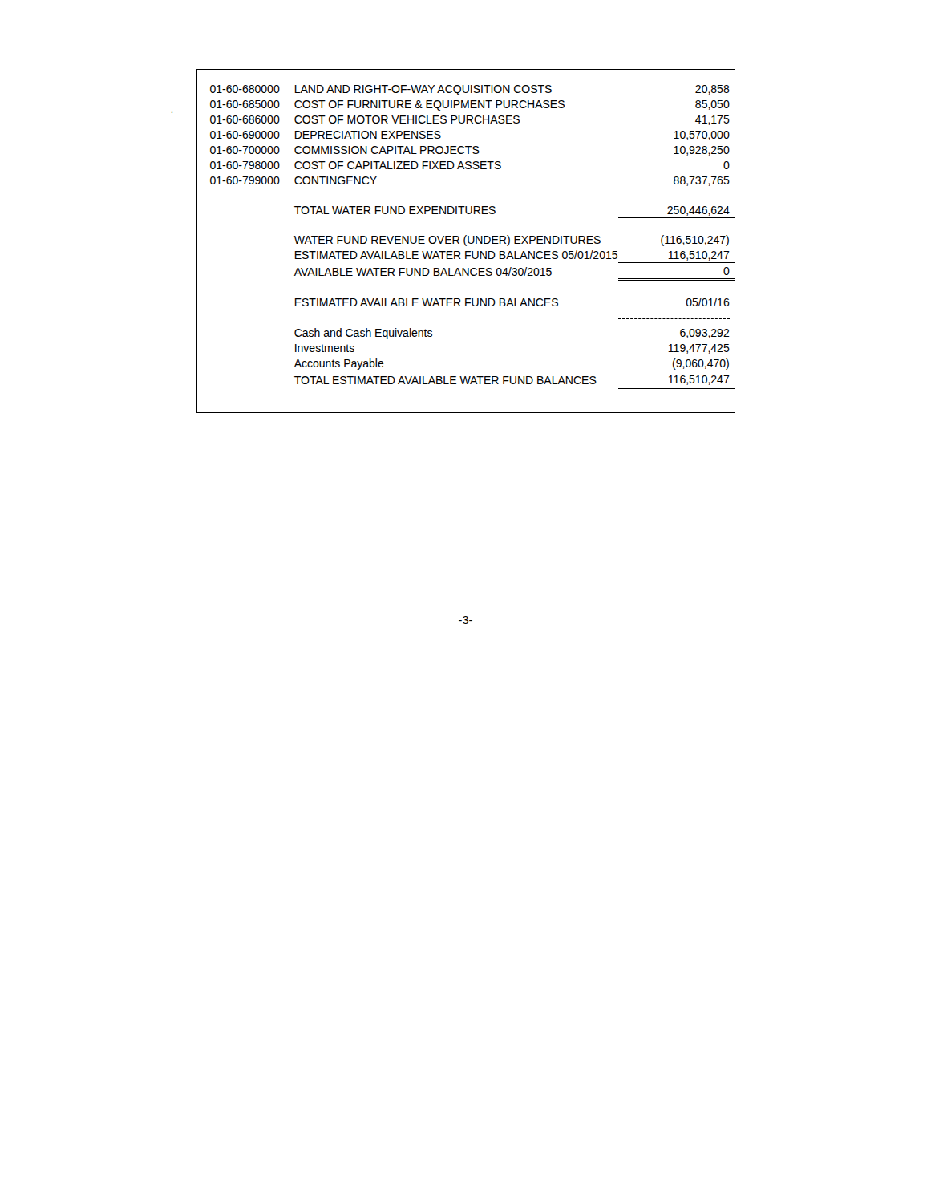.
| 01-60-680000 | LAND AND RIGHT-OF-WAY ACQUISITION COSTS | 20,858 |
| 01-60-685000 | COST OF FURNITURE & EQUIPMENT PURCHASES | 85,050 |
| 01-60-686000 | COST OF MOTOR VEHICLES PURCHASES | 41,175 |
| 01-60-690000 | DEPRECIATION EXPENSES | 10,570,000 |
| 01-60-700000 | COMMISSION CAPITAL PROJECTS | 10,928,250 |
| 01-60-798000 | COST OF CAPITALIZED FIXED ASSETS | 0 |
| 01-60-799000 | CONTINGENCY | 88,737,765 |
| | TOTAL WATER FUND EXPENDITURES | 250,446,624 |
| | WATER FUND REVENUE OVER (UNDER) EXPENDITURES | (116,510,247) |
| | ESTIMATED AVAILABLE WATER FUND BALANCES 05/01/2015 | 116,510,247 |
| | AVAILABLE WATER FUND BALANCES 04/30/2015 | 0 |
| | ESTIMATED AVAILABLE WATER FUND BALANCES | 05/01/16 |
| | Cash and Cash Equivalents | 6,093,292 |
| | Investments | 119,477,425 |
| | Accounts Payable | (9,060,470) |
| | TOTAL ESTIMATED AVAILABLE WATER FUND BALANCES | 116,510,247 |
-3-